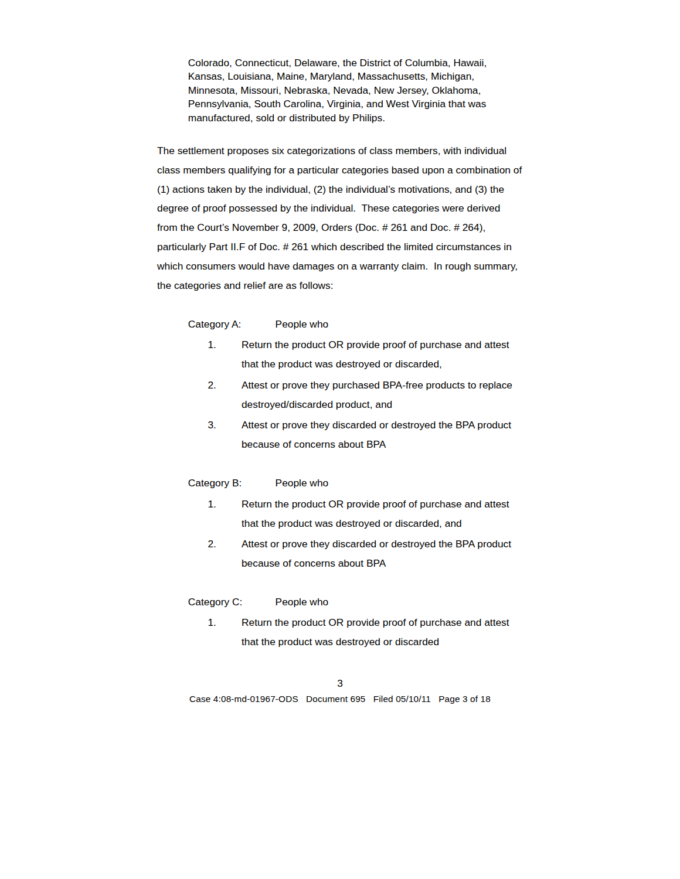Colorado, Connecticut, Delaware, the District of Columbia, Hawaii, Kansas, Louisiana, Maine, Maryland, Massachusetts, Michigan, Minnesota, Missouri, Nebraska, Nevada, New Jersey, Oklahoma, Pennsylvania, South Carolina, Virginia, and West Virginia that was manufactured, sold or distributed by Philips.
The settlement proposes six categorizations of class members, with individual class members qualifying for a particular categories based upon a combination of (1) actions taken by the individual, (2) the individual’s motivations, and (3) the degree of proof possessed by the individual. These categories were derived from the Court’s November 9, 2009, Orders (Doc. # 261 and Doc. # 264), particularly Part II.F of Doc. # 261 which described the limited circumstances in which consumers would have damages on a warranty claim. In rough summary, the categories and relief are as follows:
Category A: People who
1. Return the product OR provide proof of purchase and attest that the product was destroyed or discarded,
2. Attest or prove they purchased BPA-free products to replace destroyed/discarded product, and
3. Attest or prove they discarded or destroyed the BPA product because of concerns about BPA
Category B: People who
1. Return the product OR provide proof of purchase and attest that the product was destroyed or discarded, and
2. Attest or prove they discarded or destroyed the BPA product because of concerns about BPA
Category C: People who
1. Return the product OR provide proof of purchase and attest that the product was destroyed or discarded
3
Case 4:08-md-01967-ODS Document 695 Filed 05/10/11 Page 3 of 18